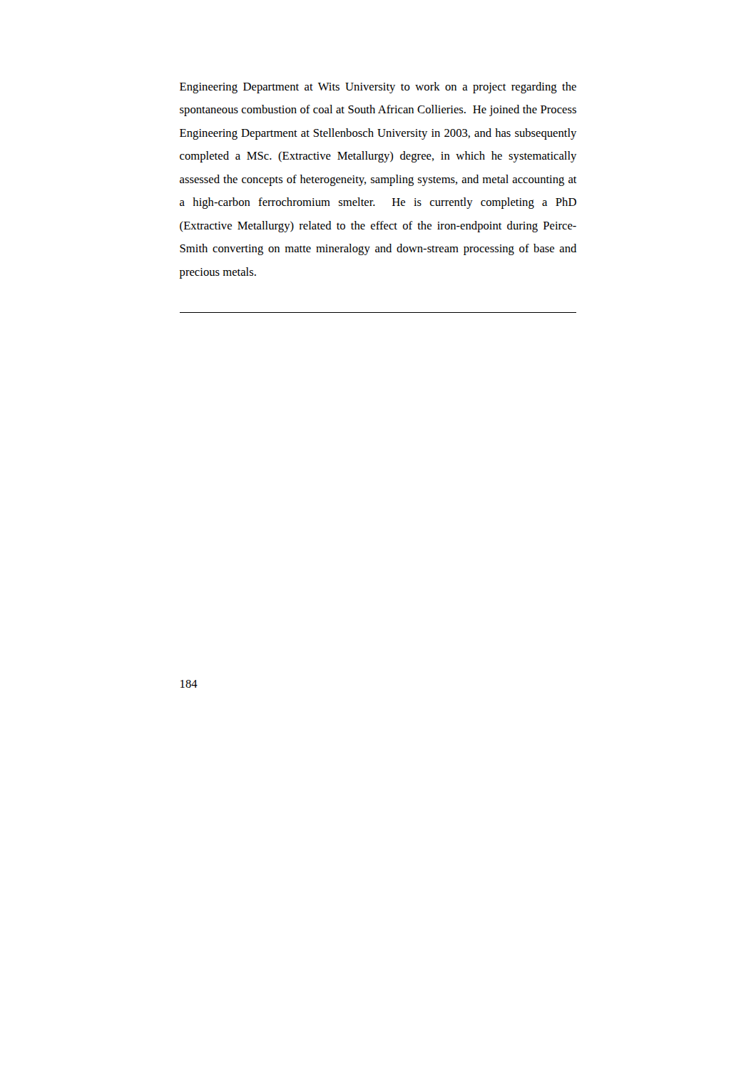Engineering Department at Wits University to work on a project regarding the spontaneous combustion of coal at South African Collieries. He joined the Process Engineering Department at Stellenbosch University in 2003, and has subsequently completed a MSc. (Extractive Metallurgy) degree, in which he systematically assessed the concepts of heterogeneity, sampling systems, and metal accounting at a high-carbon ferrochromium smelter. He is currently completing a PhD (Extractive Metallurgy) related to the effect of the iron-endpoint during Peirce-Smith converting on matte mineralogy and down-stream processing of base and precious metals.
184